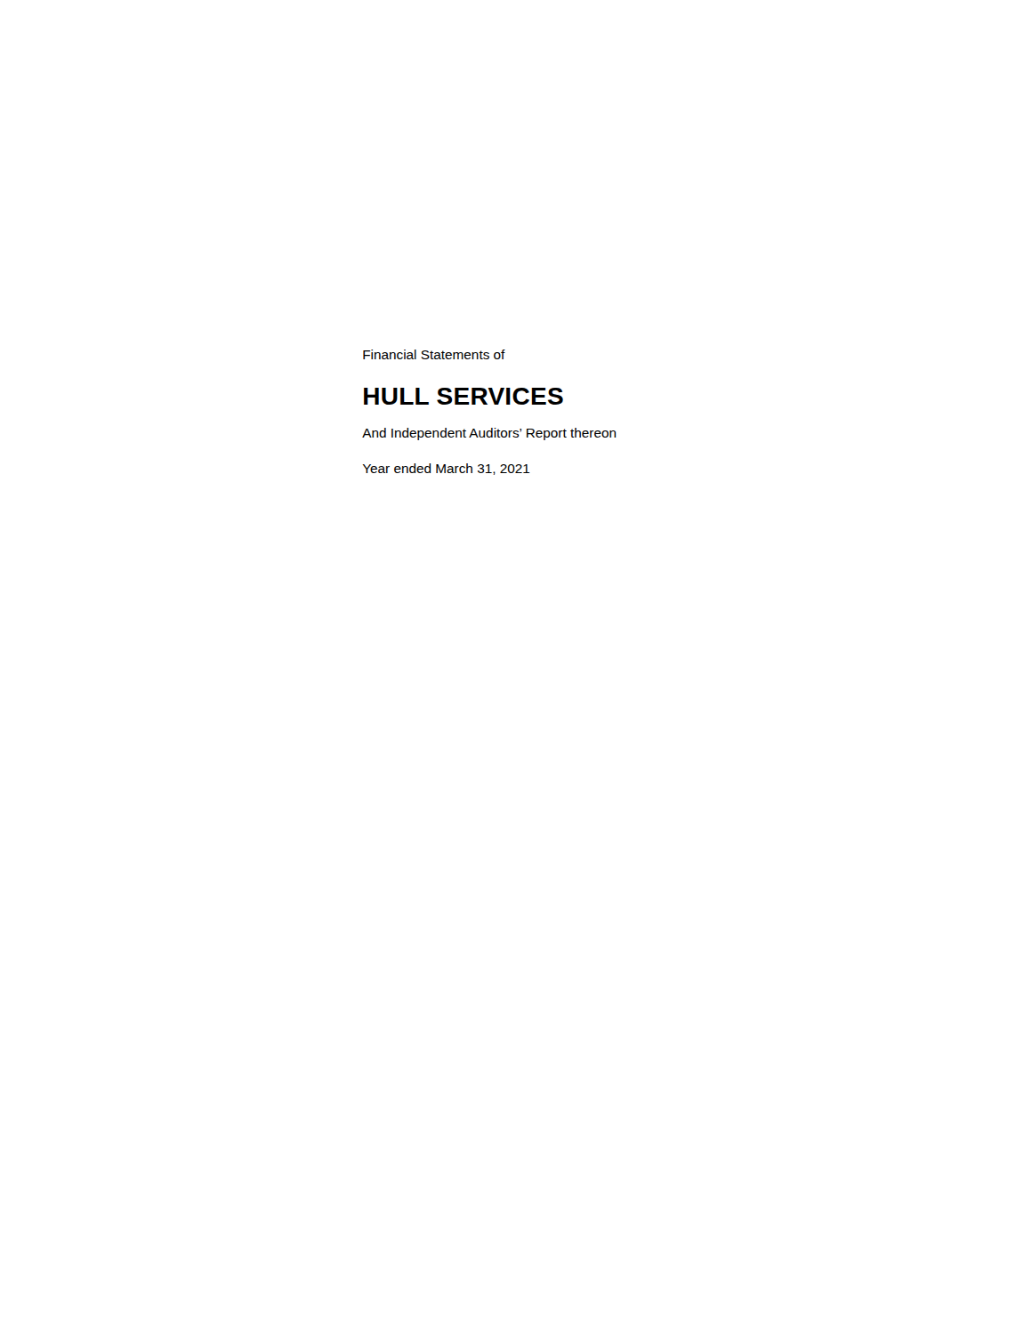Financial Statements of
HULL SERVICES
And Independent Auditors’ Report thereon
Year ended March 31, 2021